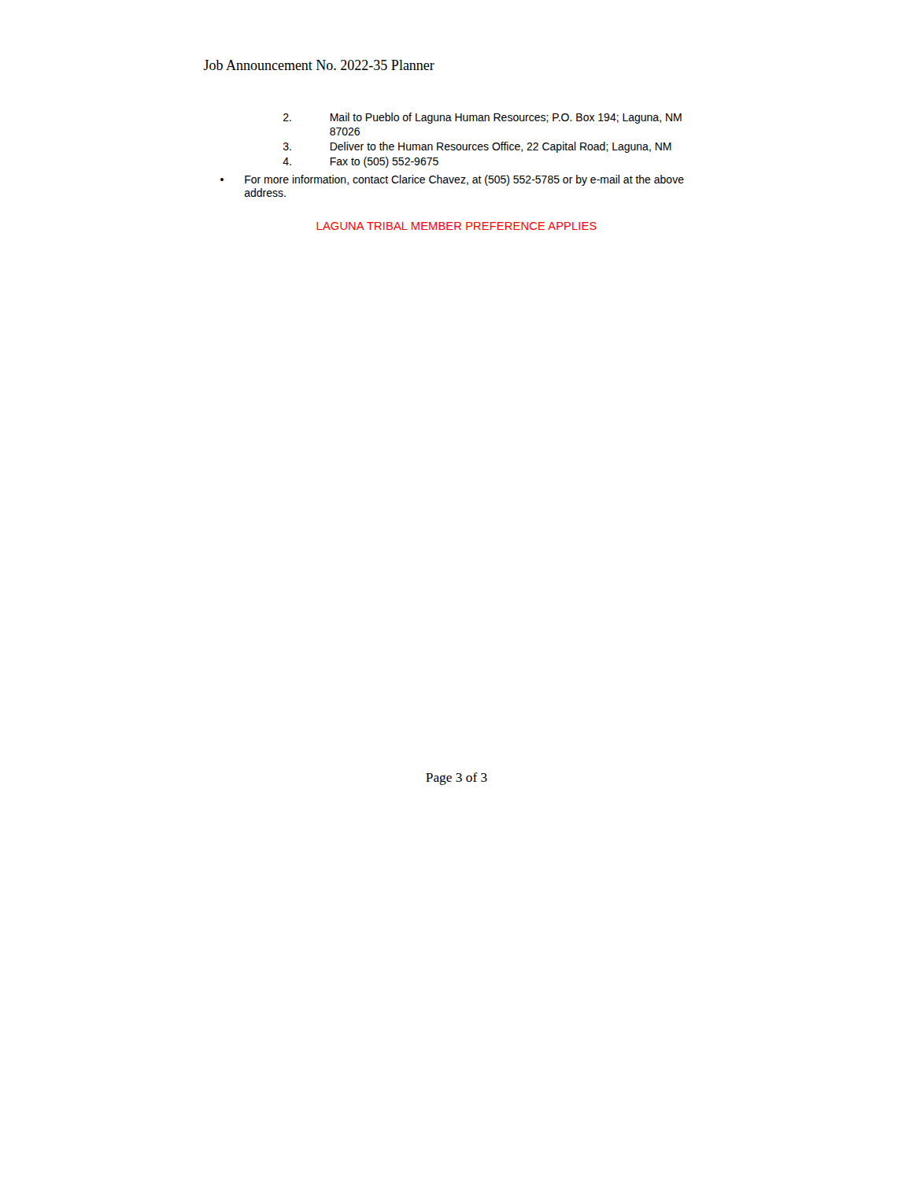Job Announcement No. 2022-35 Planner
2. Mail to Pueblo of Laguna Human Resources; P.O. Box 194; Laguna, NM 87026
3. Deliver to the Human Resources Office, 22 Capital Road; Laguna, NM
4. Fax to (505) 552-9675
• For more information, contact Clarice Chavez, at (505) 552-5785 or by e-mail at the above address.
LAGUNA TRIBAL MEMBER PREFERENCE APPLIES
Page 3 of 3